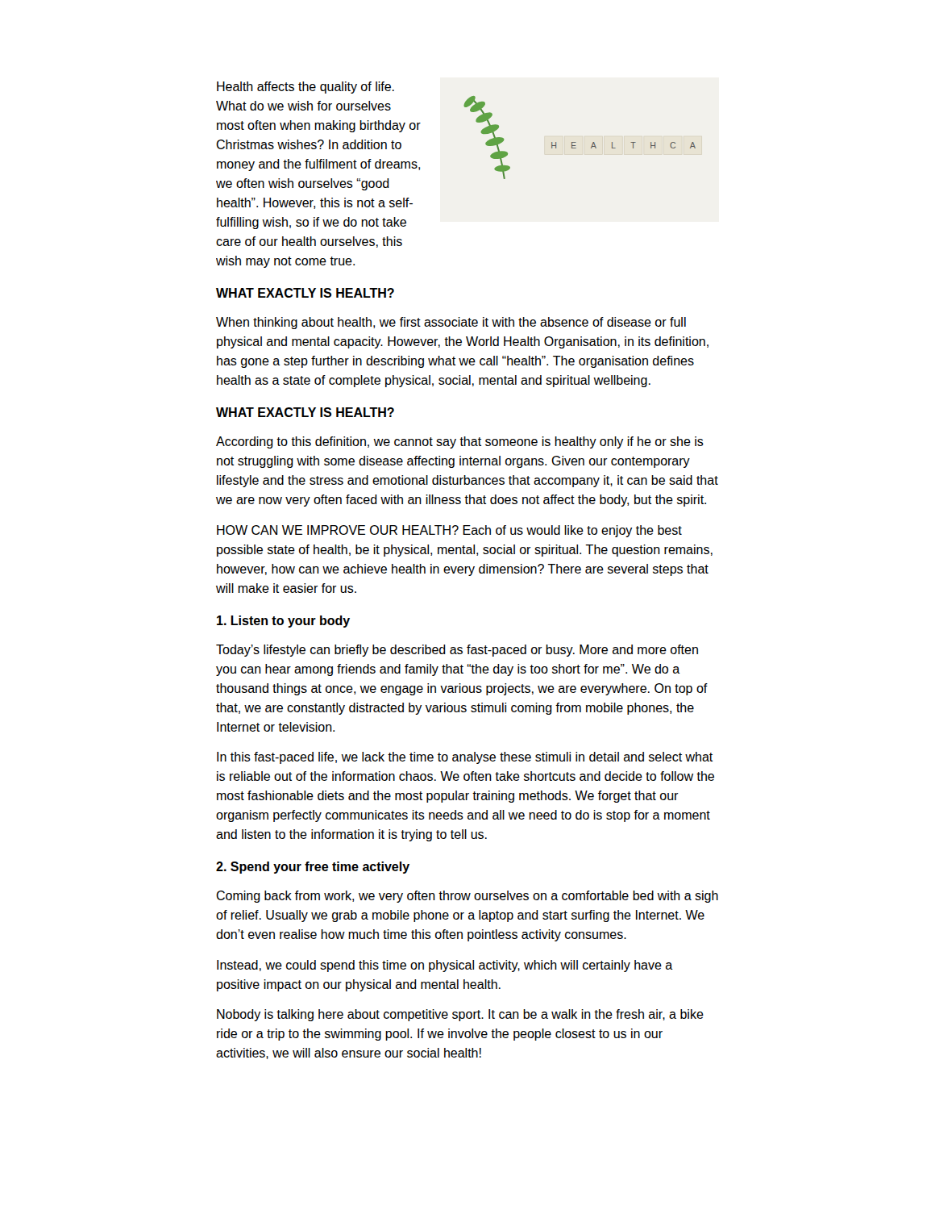Health affects the quality of life. What do we wish for ourselves most often when making birthday or Christmas wishes? In addition to money and the fulfilment of dreams, we often wish ourselves “good health”. However, this is not a self-fulfilling wish, so if we do not take care of our health ourselves, this wish may not come true.
What exactly is health?
When thinking about health, we first associate it with the absence of disease or full physical and mental capacity. However, the World Health Organisation, in its definition, has gone a step further in describing what we call “health”. The organisation defines health as a state of complete physical, social, mental and spiritual wellbeing.
What exactly is health?
According to this definition, we cannot say that someone is healthy only if he or she is not struggling with some disease affecting internal organs. Given our contemporary lifestyle and the stress and emotional disturbances that accompany it, it can be said that we are now very often faced with an illness that does not affect the body, but the spirit.
HOW CAN WE IMPROVE OUR HEALTH? Each of us would like to enjoy the best possible state of health, be it physical, mental, social or spiritual. The question remains, however, how can we achieve health in every dimension? There are several steps that will make it easier for us.
1. Listen to your body
Today’s lifestyle can briefly be described as fast-paced or busy. More and more often you can hear among friends and family that “the day is too short for me”. We do a thousand things at once, we engage in various projects, we are everywhere. On top of that, we are constantly distracted by various stimuli coming from mobile phones, the Internet or television.
In this fast-paced life, we lack the time to analyse these stimuli in detail and select what is reliable out of the information chaos. We often take shortcuts and decide to follow the most fashionable diets and the most popular training methods. We forget that our organism perfectly communicates its needs and all we need to do is stop for a moment and listen to the information it is trying to tell us.
2. Spend your free time actively
Coming back from work, we very often throw ourselves on a comfortable bed with a sigh of relief. Usually we grab a mobile phone or a laptop and start surfing the Internet. We don’t even realise how much time this often pointless activity consumes.
Instead, we could spend this time on physical activity, which will certainly have a positive impact on our physical and mental health.
Nobody is talking here about competitive sport. It can be a walk in the fresh air, a bike ride or a trip to the swimming pool. If we involve the people closest to us in our activities, we will also ensure our social health!